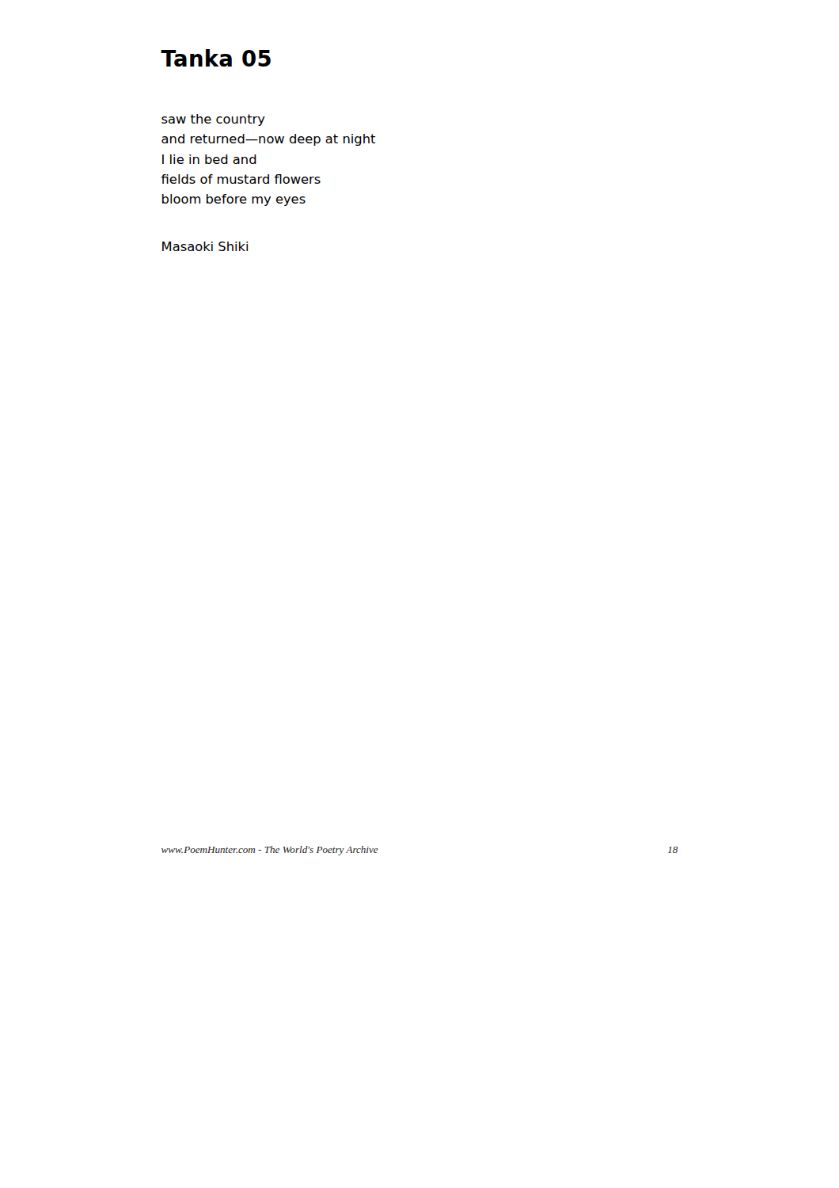Tanka 05
saw the country
and returned—now deep at night
I lie in bed and
fields of mustard flowers
bloom before my eyes
Masaoki Shiki
www.PoemHunter.com - The World's Poetry Archive 18